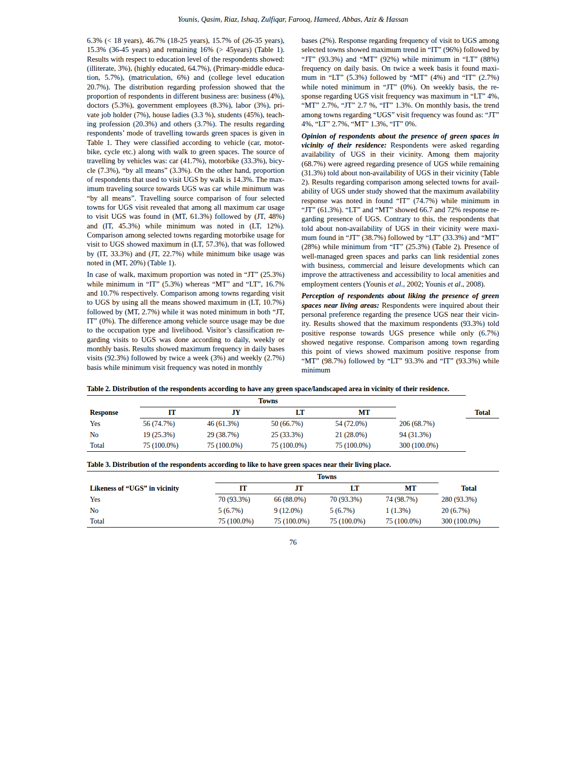Younis, Qasim, Riaz, Ishaq, Zulfiqar, Farooq, Hameed, Abbas, Aziz & Hassan
6.3% (< 18 years), 46.7% (18-25 years), 15.7% of (26-35 years), 15.3% (36-45 years) and remaining 16% (> 45years) (Table 1). Results with respect to education level of the respondents showed: (illiterate, 3%), (highly educated, 64.7%), (Primary-middle education, 5.7%), (matriculation, 6%) and (college level education 20.7%). The distribution regarding profession showed that the proportion of respondents in different business are: business (4%), doctors (5.3%), government employees (8.3%), labor (3%), private job holder (7%), house ladies (3.3 %), students (45%), teaching profession (20.3%) and others (3.7%). The results regarding respondents’ mode of travelling towards green spaces is given in Table 1. They were classified according to vehicle (car, motorbike, cycle etc.) along with walk to green spaces. The source of travelling by vehicles was: car (41.7%), motorbike (33.3%), bicycle (7.3%), “by all means” (3.3%). On the other hand, proportion of respondents that used to visit UGS by walk is 14.3%. The maximum traveling source towards UGS was car while minimum was “by all means”. Travelling source comparison of four selected towns for UGS visit revealed that among all maximum car usage to visit UGS was found in (MT, 61.3%) followed by (JT, 48%) and (IT, 45.3%) while minimum was noted in (LT, 12%). Comparison among selected towns regarding motorbike usage for visit to UGS showed maximum in (LT, 57.3%), that was followed by (IT, 33.3%) and (JT, 22.7%) while minimum bike usage was noted in (MT, 20%) (Table 1).
In case of walk, maximum proportion was noted in “JT” (25.3%) while minimum in “IT” (5.3%) whereas “MT” and “LT”, 16.7% and 10.7% respectively. Comparison among towns regarding visit to UGS by using all the means showed maximum in (LT, 10.7%) followed by (MT, 2.7%) while it was noted minimum in both “JT, IT” (0%). The difference among vehicle source usage may be due to the occupation type and livelihood. Visitor’s classification regarding visits to UGS was done according to daily, weekly or monthly basis. Results showed maximum frequency in daily bases visits (92.3%) followed by twice a week (3%) and weekly (2.7%) basis while minimum visit frequency was noted in monthly
bases (2%). Response regarding frequency of visit to UGS among selected towns showed maximum trend in “IT” (96%) followed by “JT” (93.3%) and “MT” (92%) while minimum in “LT” (88%) frequency on daily basis. On twice a week basis it found maximum in “LT” (5.3%) followed by “MT” (4%) and “IT” (2.7%) while noted minimum in “JT” (0%). On weekly basis, the response regarding UGS visit frequency was maximum in “LT” 4%, “MT” 2.7%, “JT” 2.7 %, “IT” 1.3%. On monthly basis, the trend among towns regarding “UGS” visit frequency was found as: “JT” 4%, “LT” 2.7%, “MT” 1.3%, “IT” 0%.
Opinion of respondents about the presence of green spaces in vicinity of their residence: Respondents were asked regarding availability of UGS in their vicinity. Among them majority (68.7%) were agreed regarding presence of UGS while remaining (31.3%) told about non-availability of UGS in their vicinity (Table 2). Results regarding comparison among selected towns for availability of UGS under study showed that the maximum availability response was noted in found “IT” (74.7%) while minimum in “JT” (61.3%). “LT” and “MT” showed 66.7 and 72% response regarding presence of UGS. Contrary to this, the respondents that told about non-availability of UGS in their vicinity were maximum found in “JT” (38.7%) followed by “LT” (33.3%) and “MT” (28%) while minimum from “IT” (25.3%) (Table 2). Presence of well-managed green spaces and parks can link residential zones with business, commercial and leisure developments which can improve the attractiveness and accessibility to local amenities and employment centers (Younis et al., 2002; Younis et al., 2008).
Perception of respondents about liking the presence of green spaces near living areas: Respondents were inquired about their personal preference regarding the presence UGS near their vicinity. Results showed that the maximum respondents (93.3%) told positive response towards UGS presence while only (6.7%) showed negative response. Comparison among town regarding this point of views showed maximum positive response from “MT” (98.7%) followed by “LT” 93.3% and “IT” (93.3%) while minimum
Table 2. Distribution of the respondents according to have any green space/landscaped area in vicinity of their residence.
| Response | Towns | |
| --- | --- | --- |
| IT | JY | LT | MT | Total |
| Yes | 56 (74.7%) | 46 (61.3%) | 50 (66.7%) | 54 (72.0%) | 206 (68.7%) |
| No | 19 (25.3%) | 29 (38.7%) | 25 (33.3%) | 21 (28.0%) | 94 (31.3%) |
| Total | 75 (100.0%) | 75 (100.0%) | 75 (100.0%) | 75 (100.0%) | 300 (100.0%) |
Table 3. Distribution of the respondents according to like to have green spaces near their living place.
| Likeness of “UGS” in vicinity | Towns | Total |
| --- | --- | --- |
| IT | JT | LT | MT |
| Yes | 70 (93.3%) | 66 (88.0%) | 70 (93.3%) | 74 (98.7%) | 280 (93.3%) |
| No | 5 (6.7%) | 9 (12.0%) | 5 (6.7%) | 1 (1.3%) | 20 (6.7%) |
| Total | 75 (100.0%) | 75 (100.0%) | 75 (100.0%) | 75 (100.0%) | 300 (100.0%) |
76